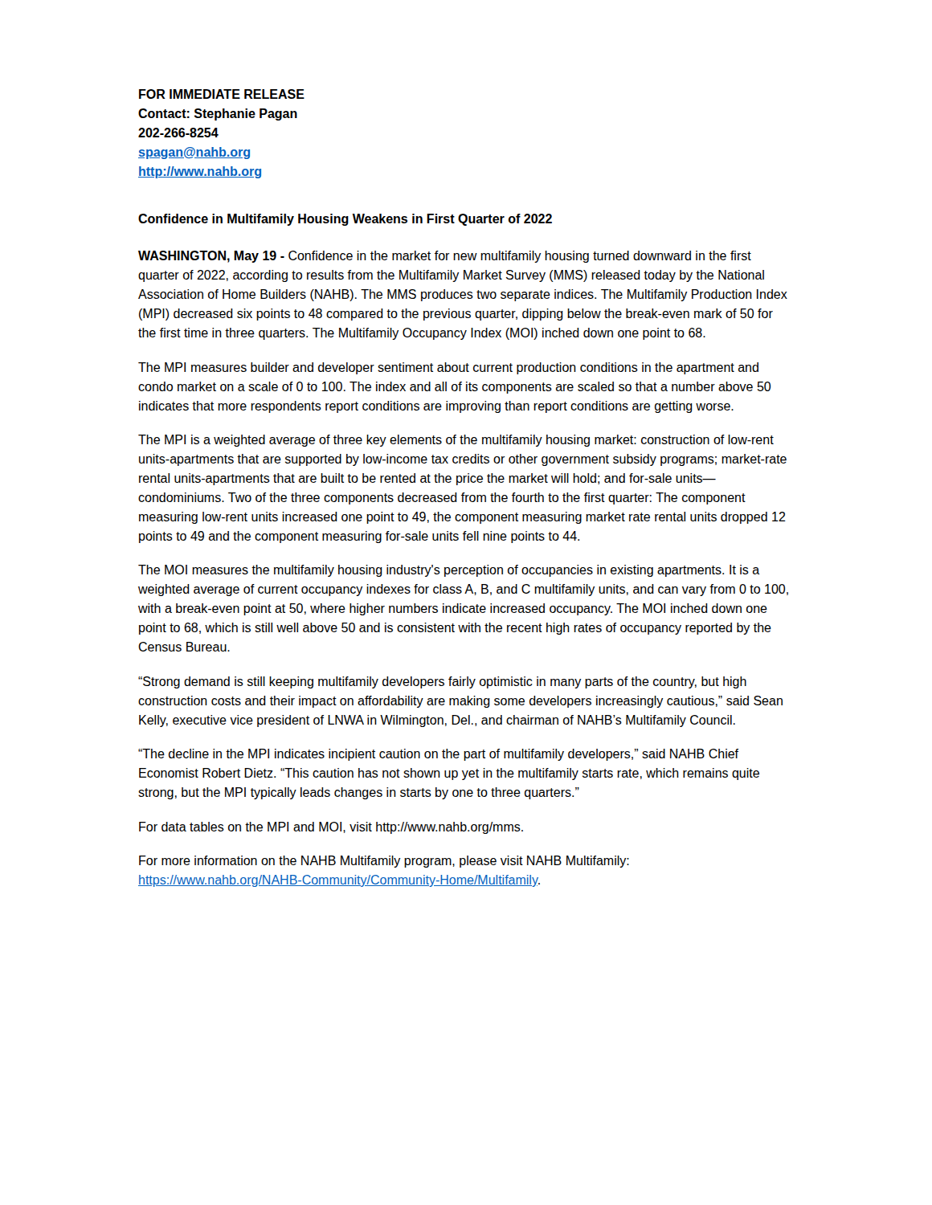FOR IMMEDIATE RELEASE
Contact: Stephanie Pagan
202-266-8254
spagan@nahb.org
http://www.nahb.org
Confidence in Multifamily Housing Weakens in First Quarter of 2022
WASHINGTON, May 19 - Confidence in the market for new multifamily housing turned downward in the first quarter of 2022, according to results from the Multifamily Market Survey (MMS) released today by the National Association of Home Builders (NAHB). The MMS produces two separate indices. The Multifamily Production Index (MPI) decreased six points to 48 compared to the previous quarter, dipping below the break-even mark of 50 for the first time in three quarters. The Multifamily Occupancy Index (MOI) inched down one point to 68.
The MPI measures builder and developer sentiment about current production conditions in the apartment and condo market on a scale of 0 to 100. The index and all of its components are scaled so that a number above 50 indicates that more respondents report conditions are improving than report conditions are getting worse.
The MPI is a weighted average of three key elements of the multifamily housing market: construction of low-rent units-apartments that are supported by low-income tax credits or other government subsidy programs; market-rate rental units-apartments that are built to be rented at the price the market will hold; and for-sale units—condominiums. Two of the three components decreased from the fourth to the first quarter: The component measuring low-rent units increased one point to 49, the component measuring market rate rental units dropped 12 points to 49 and the component measuring for-sale units fell nine points to 44.
The MOI measures the multifamily housing industry's perception of occupancies in existing apartments. It is a weighted average of current occupancy indexes for class A, B, and C multifamily units, and can vary from 0 to 100, with a break-even point at 50, where higher numbers indicate increased occupancy. The MOI inched down one point to 68, which is still well above 50 and is consistent with the recent high rates of occupancy reported by the Census Bureau.
“Strong demand is still keeping multifamily developers fairly optimistic in many parts of the country, but high construction costs and their impact on affordability are making some developers increasingly cautious,” said Sean Kelly, executive vice president of LNWA in Wilmington, Del., and chairman of NAHB’s Multifamily Council.
“The decline in the MPI indicates incipient caution on the part of multifamily developers,” said NAHB Chief Economist Robert Dietz. “This caution has not shown up yet in the multifamily starts rate, which remains quite strong, but the MPI typically leads changes in starts by one to three quarters.”
For data tables on the MPI and MOI, visit http://www.nahb.org/mms.
For more information on the NAHB Multifamily program, please visit NAHB Multifamily: https://www.nahb.org/NAHB-Community/Community-Home/Multifamily.